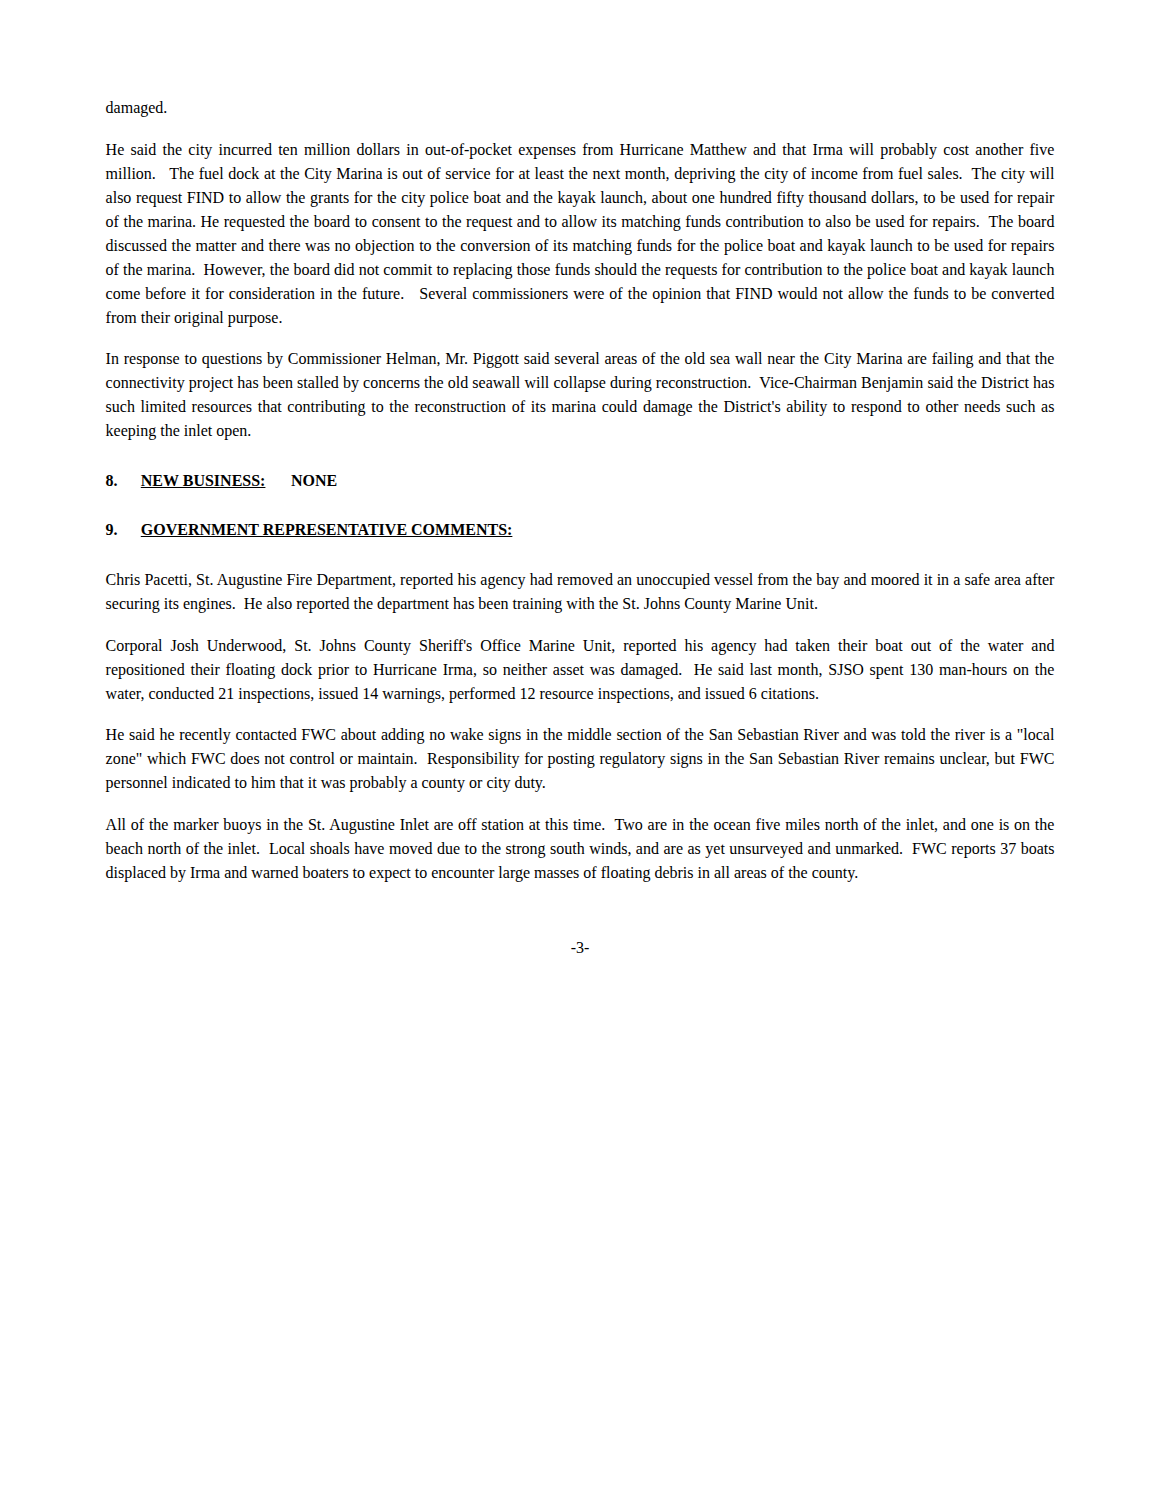damaged.
He said the city incurred ten million dollars in out-of-pocket expenses from Hurricane Matthew and that Irma will probably cost another five million. The fuel dock at the City Marina is out of service for at least the next month, depriving the city of income from fuel sales. The city will also request FIND to allow the grants for the city police boat and the kayak launch, about one hundred fifty thousand dollars, to be used for repair of the marina. He requested the board to consent to the request and to allow its matching funds contribution to also be used for repairs. The board discussed the matter and there was no objection to the conversion of its matching funds for the police boat and kayak launch to be used for repairs of the marina. However, the board did not commit to replacing those funds should the requests for contribution to the police boat and kayak launch come before it for consideration in the future. Several commissioners were of the opinion that FIND would not allow the funds to be converted from their original purpose.
In response to questions by Commissioner Helman, Mr. Piggott said several areas of the old sea wall near the City Marina are failing and that the connectivity project has been stalled by concerns the old seawall will collapse during reconstruction. Vice-Chairman Benjamin said the District has such limited resources that contributing to the reconstruction of its marina could damage the District's ability to respond to other needs such as keeping the inlet open.
8. NEW BUSINESS: NONE
9. GOVERNMENT REPRESENTATIVE COMMENTS:
Chris Pacetti, St. Augustine Fire Department, reported his agency had removed an unoccupied vessel from the bay and moored it in a safe area after securing its engines. He also reported the department has been training with the St. Johns County Marine Unit.
Corporal Josh Underwood, St. Johns County Sheriff's Office Marine Unit, reported his agency had taken their boat out of the water and repositioned their floating dock prior to Hurricane Irma, so neither asset was damaged. He said last month, SJSO spent 130 man-hours on the water, conducted 21 inspections, issued 14 warnings, performed 12 resource inspections, and issued 6 citations.
He said he recently contacted FWC about adding no wake signs in the middle section of the San Sebastian River and was told the river is a "local zone" which FWC does not control or maintain. Responsibility for posting regulatory signs in the San Sebastian River remains unclear, but FWC personnel indicated to him that it was probably a county or city duty.
All of the marker buoys in the St. Augustine Inlet are off station at this time. Two are in the ocean five miles north of the inlet, and one is on the beach north of the inlet. Local shoals have moved due to the strong south winds, and are as yet unsurveyed and unmarked. FWC reports 37 boats displaced by Irma and warned boaters to expect to encounter large masses of floating debris in all areas of the county.
-3-